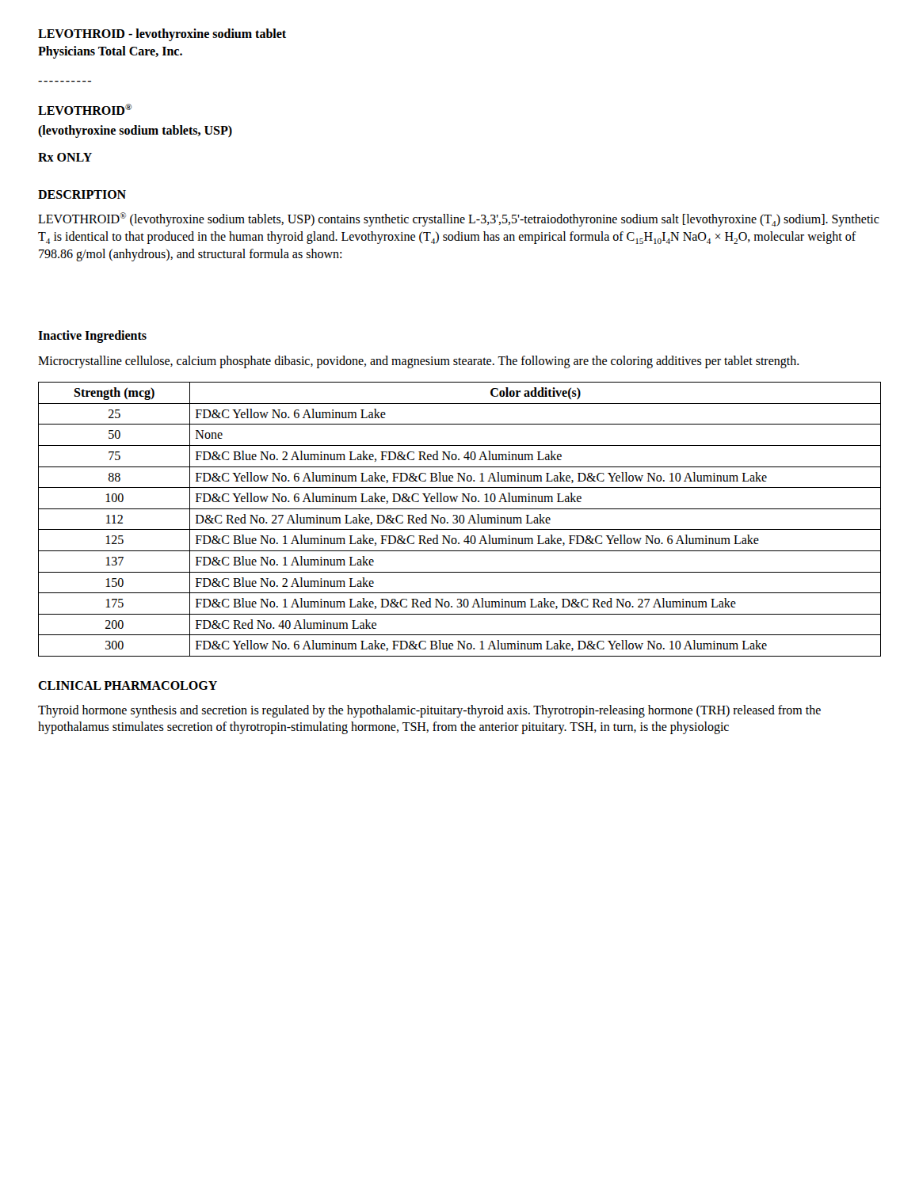LEVOTHROID - levothyroxine sodium tablet
Physicians Total Care, Inc.
----------
LEVOTHROID®
(levothyroxine sodium tablets, USP)
Rx ONLY
DESCRIPTION
LEVOTHROID® (levothyroxine sodium tablets, USP) contains synthetic crystalline L-3,3',5,5'-tetraiodothyronine sodium salt [levothyroxine (T4) sodium]. Synthetic T4 is identical to that produced in the human thyroid gland. Levothyroxine (T4) sodium has an empirical formula of C15H10I4N NaO4 × H2O, molecular weight of 798.86 g/mol (anhydrous), and structural formula as shown:
Inactive Ingredients
Microcrystalline cellulose, calcium phosphate dibasic, povidone, and magnesium stearate. The following are the coloring additives per tablet strength.
| Strength (mcg) | Color additive(s) |
| --- | --- |
| 25 | FD&C Yellow No. 6 Aluminum Lake |
| 50 | None |
| 75 | FD&C Blue No. 2 Aluminum Lake, FD&C Red No. 40 Aluminum Lake |
| 88 | FD&C Yellow No. 6 Aluminum Lake, FD&C Blue No. 1 Aluminum Lake, D&C Yellow No. 10 Aluminum Lake |
| 100 | FD&C Yellow No. 6 Aluminum Lake, D&C Yellow No. 10 Aluminum Lake |
| 112 | D&C Red No. 27 Aluminum Lake, D&C Red No. 30 Aluminum Lake |
| 125 | FD&C Blue No. 1 Aluminum Lake, FD&C Red No. 40 Aluminum Lake, FD&C Yellow No. 6 Aluminum Lake |
| 137 | FD&C Blue No. 1 Aluminum Lake |
| 150 | FD&C Blue No. 2 Aluminum Lake |
| 175 | FD&C Blue No. 1 Aluminum Lake, D&C Red No. 30 Aluminum Lake, D&C Red No. 27 Aluminum Lake |
| 200 | FD&C Red No. 40 Aluminum Lake |
| 300 | FD&C Yellow No. 6 Aluminum Lake, FD&C Blue No. 1 Aluminum Lake, D&C Yellow No. 10 Aluminum Lake |
CLINICAL PHARMACOLOGY
Thyroid hormone synthesis and secretion is regulated by the hypothalamic-pituitary-thyroid axis. Thyrotropin-releasing hormone (TRH) released from the hypothalamus stimulates secretion of thyrotropin-stimulating hormone, TSH, from the anterior pituitary. TSH, in turn, is the physiologic